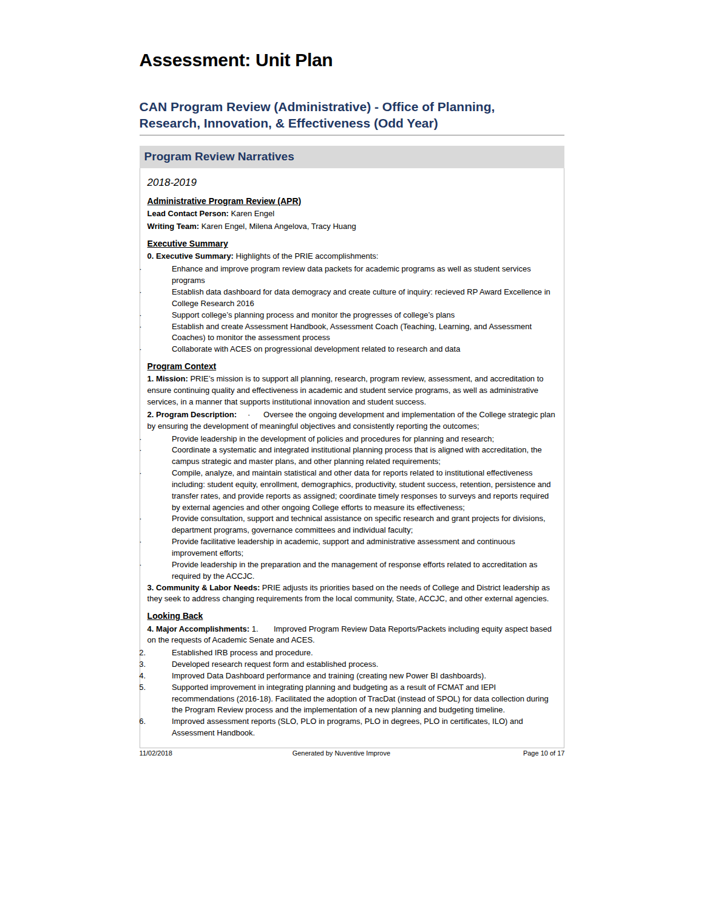Assessment: Unit Plan
CAN Program Review (Administrative) - Office of Planning,
Research, Innovation, & Effectiveness (Odd Year)
Program Review Narratives
2018-2019
Administrative Program Review (APR)
Lead Contact Person: Karen Engel
Writing Team: Karen Engel, Milena Angelova, Tracy Huang
Executive Summary
0. Executive Summary: Highlights of the PRIE accomplishments:
·Enhance and improve program review data packets for academic programs as well as student services programs
·Establish data dashboard for data demogracy and create culture of inquiry: recieved RP Award Excellence in College Research 2016
·Support college’s planning process and monitor the progresses of college’s plans
·Establish and create Assessment Handbook, Assessment Coach (Teaching, Learning, and Assessment Coaches) to monitor the assessment process
·Collaborate with ACES on progressional development related to research and data
Program Context
1. Mission: PRIE’s mission is to support all planning, research, program review, assessment, and accreditation to ensure continuing quality and effectiveness in academic and student service programs, as well as administrative services, in a manner that supports institutional innovation and student success.
2. Program Description: · Oversee the ongoing development and implementation of the College strategic plan by ensuring the development of meaningful objectives and consistently reporting the outcomes;
·Provide leadership in the development of policies and procedures for planning and research;
·Coordinate a systematic and integrated institutional planning process that is aligned with accreditation, the campus strategic and master plans, and other planning related requirements;
·Compile, analyze, and maintain statistical and other data for reports related to institutional effectiveness including: student equity, enrollment, demographics, productivity, student success, retention, persistence and transfer rates, and provide reports as assigned; coordinate timely responses to surveys and reports required by external agencies and other ongoing College efforts to measure its effectiveness;
·Provide consultation, support and technical assistance on specific research and grant projects for divisions, department programs, governance committees and individual faculty;
·Provide facilitative leadership in academic, support and administrative assessment and continuous improvement efforts;
·Provide leadership in the preparation and the management of response efforts related to accreditation as required by the ACCJC.
3. Community & Labor Needs: PRIE adjusts its priorities based on the needs of College and District leadership as they seek to address changing requirements from the local community, State, ACCJC, and other external agencies.
Looking Back
4. Major Accomplishments: 1. Improved Program Review Data Reports/Packets including equity aspect based on the requests of Academic Senate and ACES.
2. Established IRB process and procedure.
3. Developed research request form and established process.
4. Improved Data Dashboard performance and training (creating new Power BI dashboards).
5. Supported improvement in integrating planning and budgeting as a result of FCMAT and IEPI recommendations (2016-18). Facilitated the adoption of TracDat (instead of SPOL) for data collection during the Program Review process and the implementation of a new planning and budgeting timeline.
6. Improved assessment reports (SLO, PLO in programs, PLO in degrees, PLO in certificates, ILO) and Assessment Handbook.
| 11/02/2018 | Generated by Nuventive Improve | Page 10 of 17 |